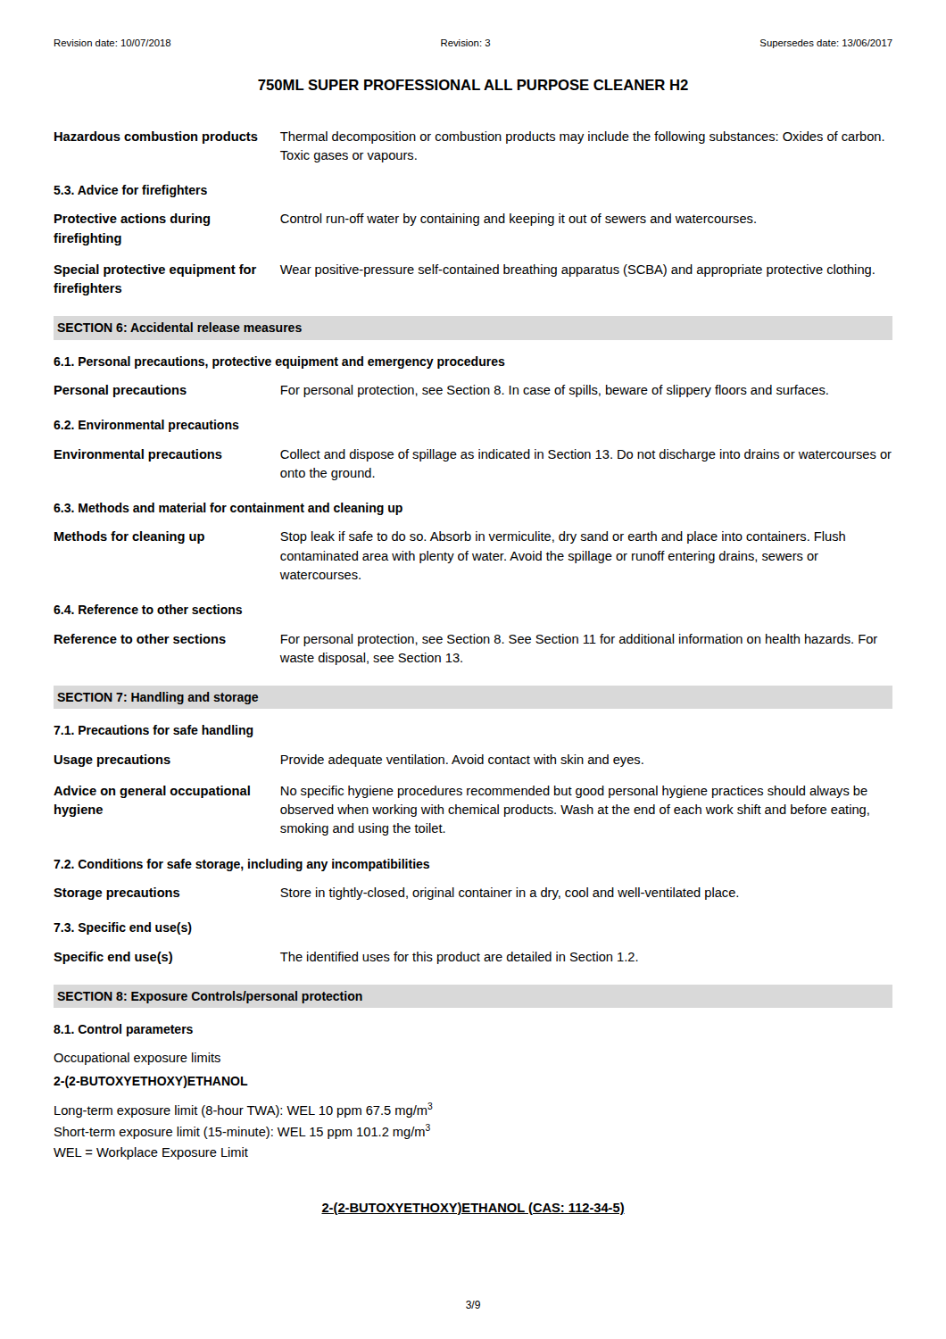Revision date: 10/07/2018 Revision: 3 Supersedes date: 13/06/2017
750ML SUPER PROFESSIONAL ALL PURPOSE CLEANER H2
| Hazardous combustion products | Thermal decomposition or combustion products may include the following substances: Oxides of carbon. Toxic gases or vapours. |
5.3. Advice for firefighters
| Protective actions during firefighting | Control run-off water by containing and keeping it out of sewers and watercourses. |
| Special protective equipment for firefighters | Wear positive-pressure self-contained breathing apparatus (SCBA) and appropriate protective clothing. |
SECTION 6: Accidental release measures
6.1. Personal precautions, protective equipment and emergency procedures
| Personal precautions | For personal protection, see Section 8. In case of spills, beware of slippery floors and surfaces. |
6.2. Environmental precautions
| Environmental precautions | Collect and dispose of spillage as indicated in Section 13. Do not discharge into drains or watercourses or onto the ground. |
6.3. Methods and material for containment and cleaning up
| Methods for cleaning up | Stop leak if safe to do so. Absorb in vermiculite, dry sand or earth and place into containers. Flush contaminated area with plenty of water. Avoid the spillage or runoff entering drains, sewers or watercourses. |
6.4. Reference to other sections
| Reference to other sections | For personal protection, see Section 8. See Section 11 for additional information on health hazards. For waste disposal, see Section 13. |
SECTION 7: Handling and storage
7.1. Precautions for safe handling
| Usage precautions | Provide adequate ventilation. Avoid contact with skin and eyes. |
| Advice on general occupational hygiene | No specific hygiene procedures recommended but good personal hygiene practices should always be observed when working with chemical products. Wash at the end of each work shift and before eating, smoking and using the toilet. |
7.2. Conditions for safe storage, including any incompatibilities
| Storage precautions | Store in tightly-closed, original container in a dry, cool and well-ventilated place. |
7.3. Specific end use(s)
| Specific end use(s) | The identified uses for this product are detailed in Section 1.2. |
SECTION 8: Exposure Controls/personal protection
8.1. Control parameters
Occupational exposure limits
2-(2-BUTOXYETHOXY)ETHANOL
Long-term exposure limit (8-hour TWA): WEL 10 ppm 67.5 mg/m3
Short-term exposure limit (15-minute): WEL 15 ppm 101.2 mg/m3
WEL = Workplace Exposure Limit
2-(2-BUTOXYETHOXY)ETHANOL (CAS: 112-34-5)
3/9